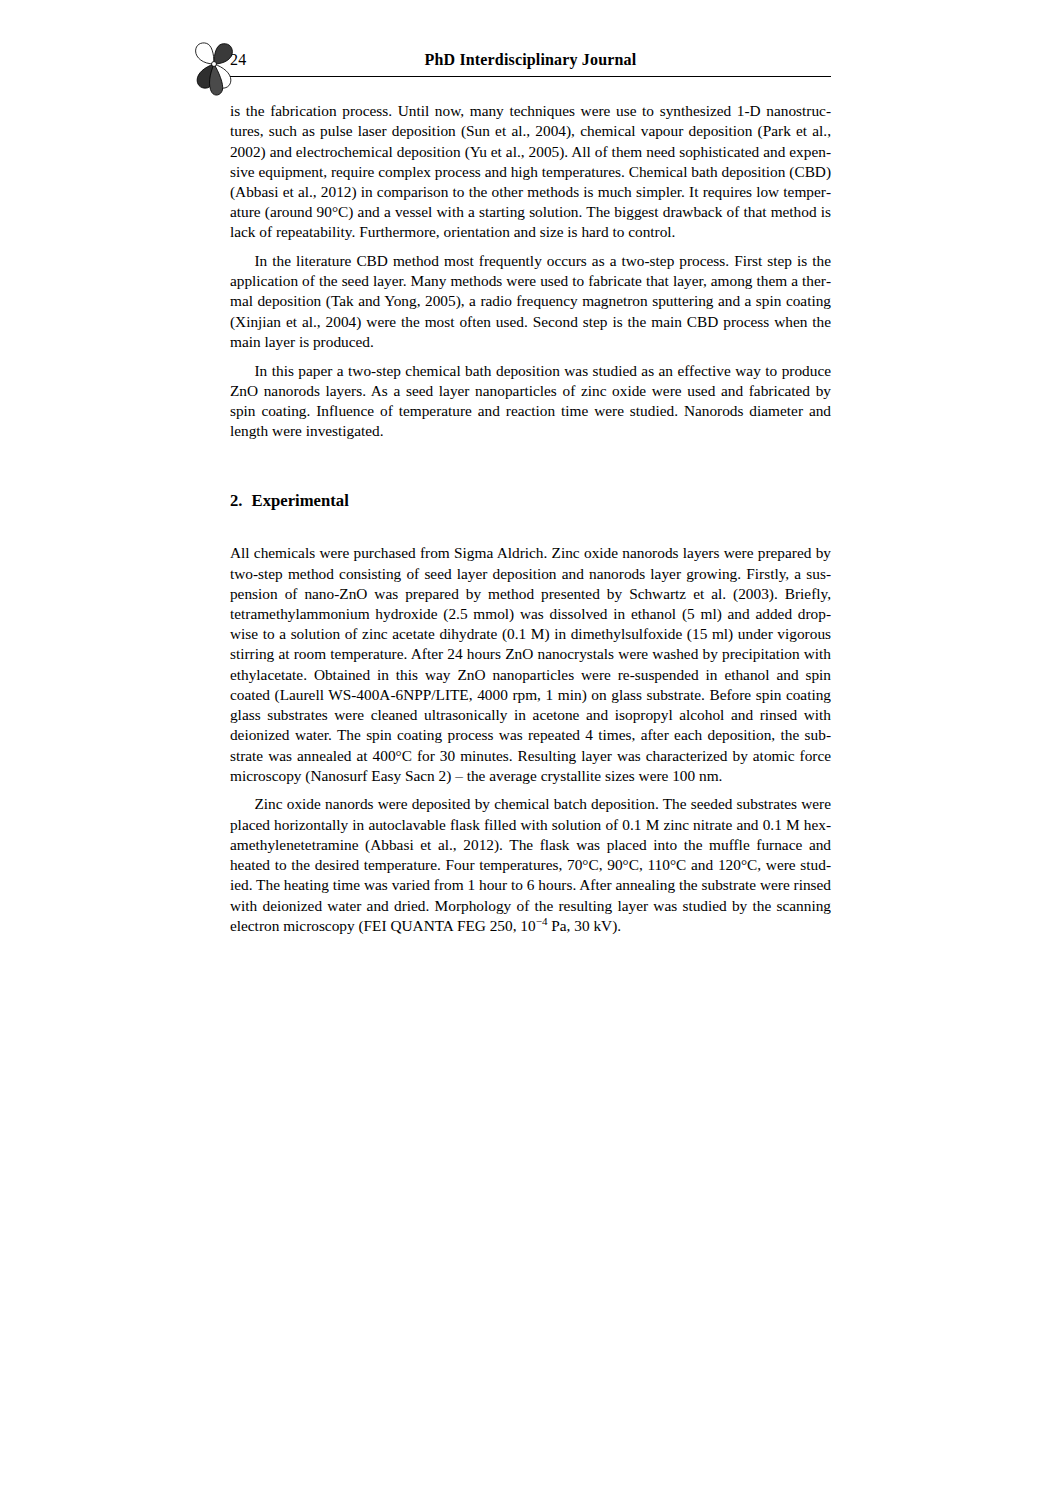24 PhD Interdisciplinary Journal
is the fabrication process. Until now, many techniques were use to synthesized 1-D nanostructures, such as pulse laser deposition (Sun et al., 2004), chemical vapour deposition (Park et al., 2002) and electrochemical deposition (Yu et al., 2005). All of them need sophisticated and expensive equipment, require complex process and high temperatures. Chemical bath deposition (CBD) (Abbasi et al., 2012) in comparison to the other methods is much simpler. It requires low temperature (around 90°C) and a vessel with a starting solution. The biggest drawback of that method is lack of repeatability. Furthermore, orientation and size is hard to control.
In the literature CBD method most frequently occurs as a two-step process. First step is the application of the seed layer. Many methods were used to fabricate that layer, among them a thermal deposition (Tak and Yong, 2005), a radio frequency magnetron sputtering and a spin coating (Xinjian et al., 2004) were the most often used. Second step is the main CBD process when the main layer is produced.
In this paper a two-step chemical bath deposition was studied as an effective way to produce ZnO nanorods layers. As a seed layer nanoparticles of zinc oxide were used and fabricated by spin coating. Influence of temperature and reaction time were studied. Nanorods diameter and length were investigated.
2. Experimental
All chemicals were purchased from Sigma Aldrich. Zinc oxide nanorods layers were prepared by two-step method consisting of seed layer deposition and nanorods layer growing. Firstly, a suspension of nano-ZnO was prepared by method presented by Schwartz et al. (2003). Briefly, tetramethylammonium hydroxide (2.5 mmol) was dissolved in ethanol (5 ml) and added drop-wise to a solution of zinc acetate dihydrate (0.1 M) in dimethylsulfoxide (15 ml) under vigorous stirring at room temperature. After 24 hours ZnO nanocrystals were washed by precipitation with ethylacetate. Obtained in this way ZnO nanoparticles were re-suspended in ethanol and spin coated (Laurell WS-400A-6NPP/LITE, 4000 rpm, 1 min) on glass substrate. Before spin coating glass substrates were cleaned ultrasonically in acetone and isopropyl alcohol and rinsed with deionized water. The spin coating process was repeated 4 times, after each deposition, the substrate was annealed at 400°C for 30 minutes. Resulting layer was characterized by atomic force microscopy (Nanosurf Easy Sacn 2) – the average crystallite sizes were 100 nm.
Zinc oxide nanords were deposited by chemical batch deposition. The seeded substrates were placed horizontally in autoclavable flask filled with solution of 0.1 M zinc nitrate and 0.1 M hexamethylenetetramine (Abbasi et al., 2012). The flask was placed into the muffle furnace and heated to the desired temperature. Four temperatures, 70°C, 90°C, 110°C and 120°C, were studied. The heating time was varied from 1 hour to 6 hours. After annealing the substrate were rinsed with deionized water and dried. Morphology of the resulting layer was studied by the scanning electron microscopy (FEI QUANTA FEG 250, 10−4 Pa, 30 kV).